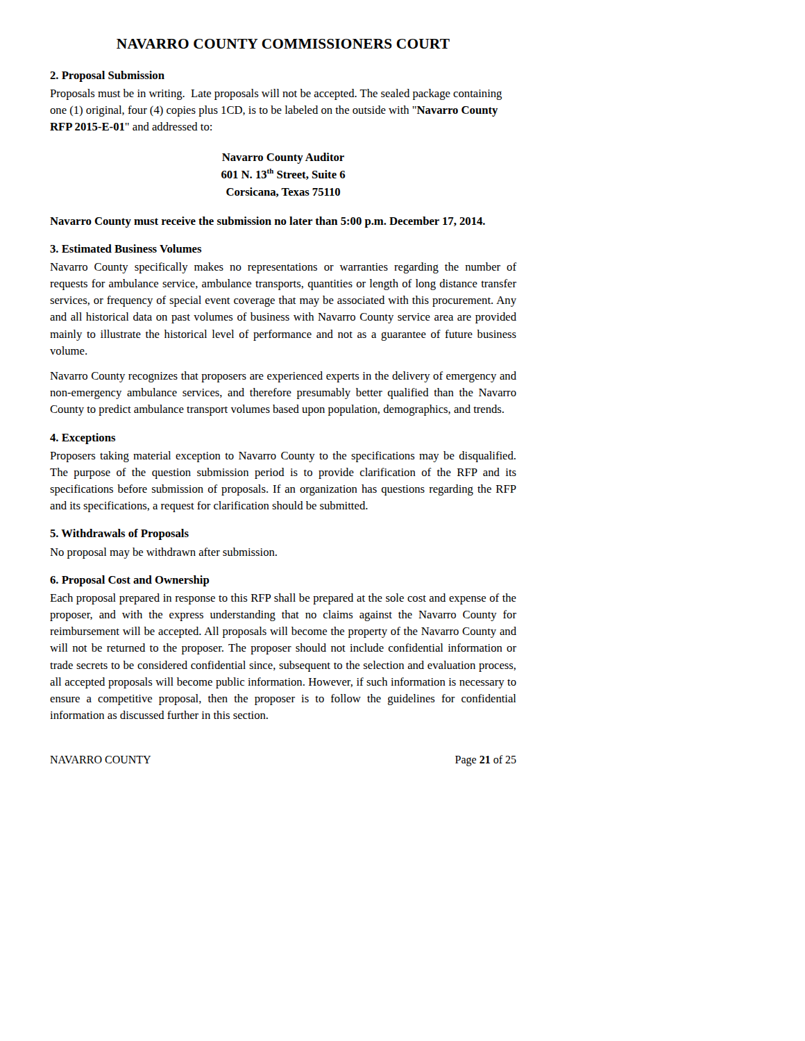NAVARRO COUNTY COMMISSIONERS COURT
2. Proposal Submission
Proposals must be in writing. Late proposals will not be accepted. The sealed package containing one (1) original, four (4) copies plus 1CD, is to be labeled on the outside with "Navarro County RFP 2015-E-01" and addressed to:
Navarro County Auditor
601 N. 13th Street, Suite 6
Corsicana, Texas 75110
Navarro County must receive the submission no later than 5:00 p.m. December 17, 2014.
3. Estimated Business Volumes
Navarro County specifically makes no representations or warranties regarding the number of requests for ambulance service, ambulance transports, quantities or length of long distance transfer services, or frequency of special event coverage that may be associated with this procurement. Any and all historical data on past volumes of business with Navarro County service area are provided mainly to illustrate the historical level of performance and not as a guarantee of future business volume.
Navarro County recognizes that proposers are experienced experts in the delivery of emergency and non-emergency ambulance services, and therefore presumably better qualified than the Navarro County to predict ambulance transport volumes based upon population, demographics, and trends.
4. Exceptions
Proposers taking material exception to Navarro County to the specifications may be disqualified. The purpose of the question submission period is to provide clarification of the RFP and its specifications before submission of proposals. If an organization has questions regarding the RFP and its specifications, a request for clarification should be submitted.
5. Withdrawals of Proposals
No proposal may be withdrawn after submission.
6. Proposal Cost and Ownership
Each proposal prepared in response to this RFP shall be prepared at the sole cost and expense of the proposer, and with the express understanding that no claims against the Navarro County for reimbursement will be accepted. All proposals will become the property of the Navarro County and will not be returned to the proposer. The proposer should not include confidential information or trade secrets to be considered confidential since, subsequent to the selection and evaluation process, all accepted proposals will become public information. However, if such information is necessary to ensure a competitive proposal, then the proposer is to follow the guidelines for confidential information as discussed further in this section.
NAVARRO COUNTY
Page 21 of 25